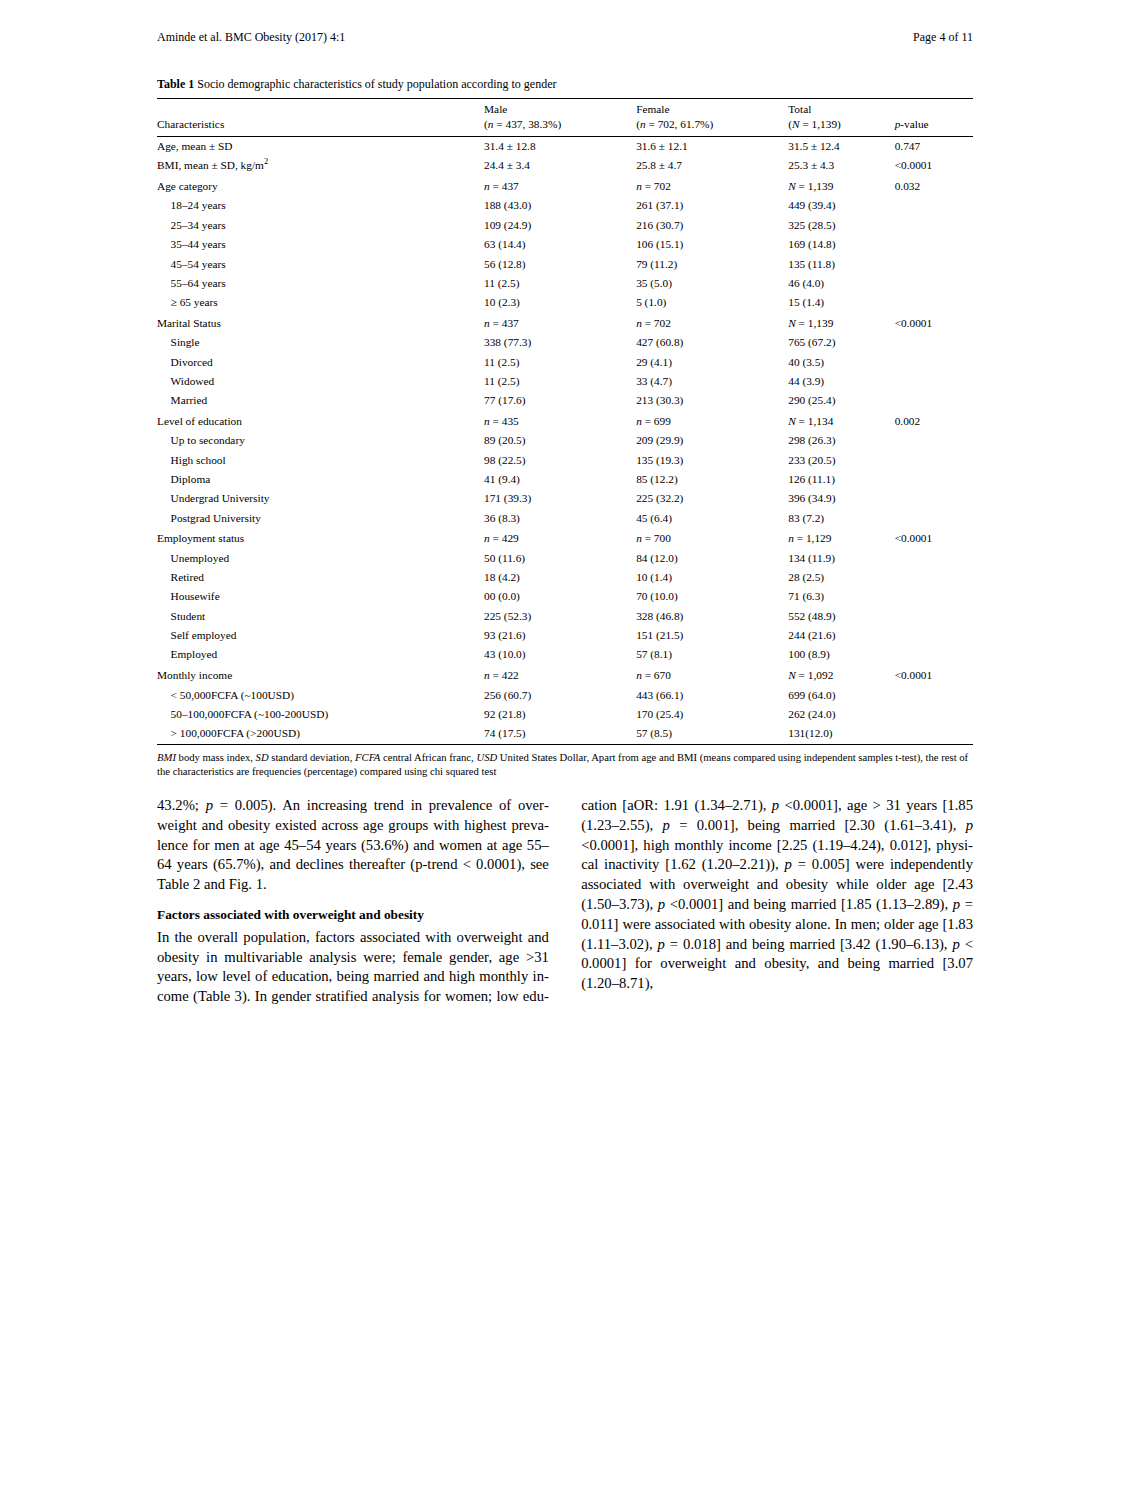Aminde et al. BMC Obesity (2017) 4:1 Page 4 of 11
Table 1 Socio demographic characteristics of study population according to gender
| Characteristics | Male ( n = 437, 38.3%) | Female ( n = 702, 61.7%) | Total ( N = 1,139) | p -value |
| --- | --- | --- | --- | --- |
| Age, mean ± SD | 31.4 ± 12.8 | 31.6 ± 12.1 | 31.5 ± 12.4 | 0.747 |
| BMI, mean ± SD, kg/m 2 | 24.4 ± 3.4 | 25.8 ± 4.7 | 25.3 ± 4.3 | <0.0001 |
| Age category | n = 437 | n = 702 | N = 1,139 | 0.032 |
| 18–24 years | 188 (43.0) | 261 (37.1) | 449 (39.4) | |
| 25–34 years | 109 (24.9) | 216 (30.7) | 325 (28.5) | |
| 35–44 years | 63 (14.4) | 106 (15.1) | 169 (14.8) | |
| 45–54 years | 56 (12.8) | 79 (11.2) | 135 (11.8) | |
| 55–64 years | 11 (2.5) | 35 (5.0) | 46 (4.0) | |
| ≥ 65 years | 10 (2.3) | 5 (1.0) | 15 (1.4) | |
| Marital Status | n = 437 | n = 702 | N = 1,139 | <0.0001 |
| Single | 338 (77.3) | 427 (60.8) | 765 (67.2) | |
| Divorced | 11 (2.5) | 29 (4.1) | 40 (3.5) | |
| Widowed | 11 (2.5) | 33 (4.7) | 44 (3.9) | |
| Married | 77 (17.6) | 213 (30.3) | 290 (25.4) | |
| Level of education | n = 435 | n = 699 | N = 1,134 | 0.002 |
| Up to secondary | 89 (20.5) | 209 (29.9) | 298 (26.3) | |
| High school | 98 (22.5) | 135 (19.3) | 233 (20.5) | |
| Diploma | 41 (9.4) | 85 (12.2) | 126 (11.1) | |
| Undergrad University | 171 (39.3) | 225 (32.2) | 396 (34.9) | |
| Postgrad University | 36 (8.3) | 45 (6.4) | 83 (7.2) | |
| Employment status | n = 429 | n = 700 | n = 1,129 | <0.0001 |
| Unemployed | 50 (11.6) | 84 (12.0) | 134 (11.9) | |
| Retired | 18 (4.2) | 10 (1.4) | 28 (2.5) | |
| Housewife | 00 (0.0) | 70 (10.0) | 71 (6.3) | |
| Student | 225 (52.3) | 328 (46.8) | 552 (48.9) | |
| Self employed | 93 (21.6) | 151 (21.5) | 244 (21.6) | |
| Employed | 43 (10.0) | 57 (8.1) | 100 (8.9) | |
| Monthly income | n = 422 | n = 670 | N = 1,092 | <0.0001 |
| < 50,000FCFA (~100USD) | 256 (60.7) | 443 (66.1) | 699 (64.0) | |
| 50–100,000FCFA (~100-200USD) | 92 (21.8) | 170 (25.4) | 262 (24.0) | |
| > 100,000FCFA (>200USD) | 74 (17.5) | 57 (8.5) | 131(12.0) | |
BMI body mass index, SD standard deviation, FCFA central African franc, USD United States Dollar, Apart from age and BMI (means compared using independent samples t-test), the rest of the characteristics are frequencies (percentage) compared using chi squared test
43.2%; p = 0.005). An increasing trend in prevalence of overweight and obesity existed across age groups with highest prevalence for men at age 45–54 years (53.6%) and women at age 55–64 years (65.7%), and declines thereafter (p-trend < 0.0001), see Table 2 and Fig. 1.
Factors associated with overweight and obesity
In the overall population, factors associated with overweight and obesity in multivariable analysis were; female gender, age >31 years, low level of education, being married and high monthly income (Table 3). In gender stratified analysis for women; low education [aOR: 1.91 (1.34–2.71), p <0.0001], age > 31 years [1.85 (1.23–2.55), p = 0.001], being married [2.30 (1.61–3.41), p <0.0001], high monthly income [2.25 (1.19–4.24), 0.012], physical inactivity [1.62 (1.20–2.21)), p = 0.005] were independently associated with overweight and obesity while older age [2.43 (1.50–3.73), p <0.0001] and being married [1.85 (1.13–2.89), p = 0.011] were associated with obesity alone. In men; older age [1.83 (1.11–3.02), p = 0.018] and being married [3.42 (1.90–6.13), p < 0.0001] for overweight and obesity, and being married [3.07 (1.20–8.71),